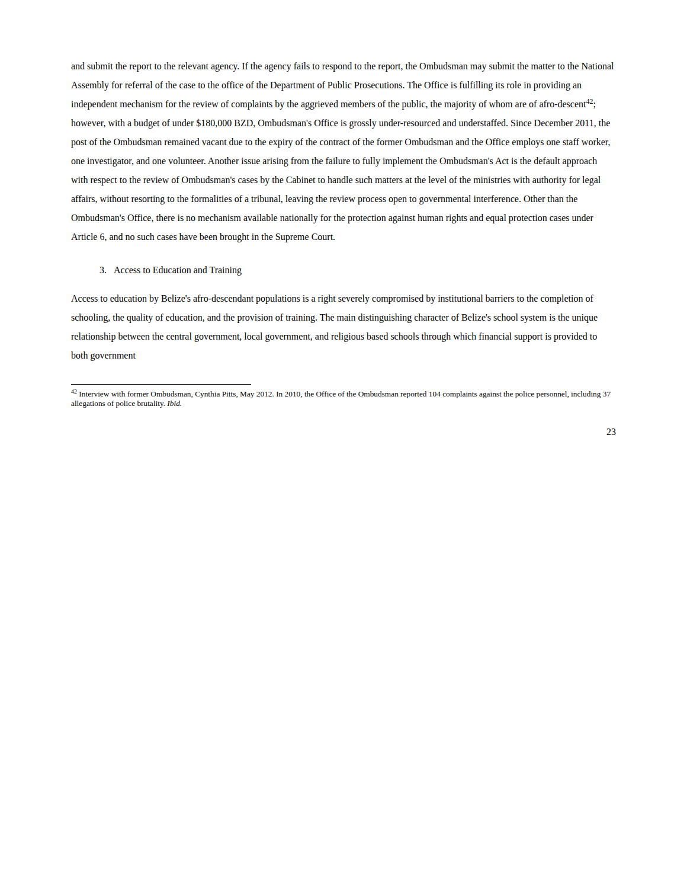and submit the report to the relevant agency. If the agency fails to respond to the report, the Ombudsman may submit the matter to the National Assembly for referral of the case to the office of the Department of Public Prosecutions. The Office is fulfilling its role in providing an independent mechanism for the review of complaints by the aggrieved members of the public, the majority of whom are of afro-descent42; however, with a budget of under $180,000 BZD, Ombudsman's Office is grossly under-resourced and understaffed. Since December 2011, the post of the Ombudsman remained vacant due to the expiry of the contract of the former Ombudsman and the Office employs one staff worker, one investigator, and one volunteer. Another issue arising from the failure to fully implement the Ombudsman's Act is the default approach with respect to the review of Ombudsman's cases by the Cabinet to handle such matters at the level of the ministries with authority for legal affairs, without resorting to the formalities of a tribunal, leaving the review process open to governmental interference. Other than the Ombudsman's Office, there is no mechanism available nationally for the protection against human rights and equal protection cases under Article 6, and no such cases have been brought in the Supreme Court.
3. Access to Education and Training
Access to education by Belize's afro-descendant populations is a right severely compromised by institutional barriers to the completion of schooling, the quality of education, and the provision of training. The main distinguishing character of Belize's school system is the unique relationship between the central government, local government, and religious based schools through which financial support is provided to both government
42 Interview with former Ombudsman, Cynthia Pitts, May 2012. In 2010, the Office of the Ombudsman reported 104 complaints against the police personnel, including 37 allegations of police brutality. Ibid.
23